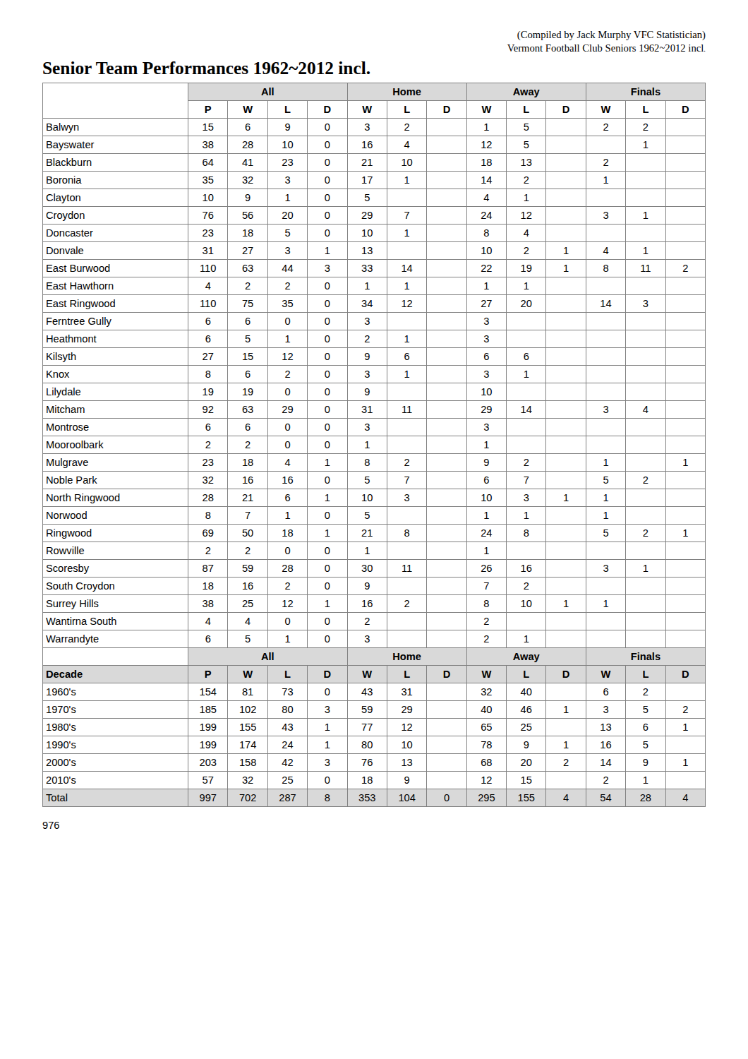(Compiled by Jack Murphy VFC Statistician)
Vermont Football Club Seniors 1962~2012 incl.
Senior Team Performances 1962~2012 incl.
| | All | Home | Away | Finals |
| --- | --- | --- | --- | --- |
| P | W | L | D | W | L | D | W | L | D | W | L | D |
| Balwyn | 15 | 6 | 9 | 0 | 3 | 2 | | 1 | 5 | | 2 | 2 | |
| Bayswater | 38 | 28 | 10 | 0 | 16 | 4 | | 12 | 5 | | | 1 | |
| Blackburn | 64 | 41 | 23 | 0 | 21 | 10 | | 18 | 13 | | 2 | | |
| Boronia | 35 | 32 | 3 | 0 | 17 | 1 | | 14 | 2 | | 1 | | |
| Clayton | 10 | 9 | 1 | 0 | 5 | | | 4 | 1 | | | | |
| Croydon | 76 | 56 | 20 | 0 | 29 | 7 | | 24 | 12 | | 3 | 1 | |
| Doncaster | 23 | 18 | 5 | 0 | 10 | 1 | | 8 | 4 | | | | |
| Donvale | 31 | 27 | 3 | 1 | 13 | | | 10 | 2 | 1 | 4 | 1 | |
| East Burwood | 110 | 63 | 44 | 3 | 33 | 14 | | 22 | 19 | 1 | 8 | 11 | 2 |
| East Hawthorn | 4 | 2 | 2 | 0 | 1 | 1 | | 1 | 1 | | | | |
| East Ringwood | 110 | 75 | 35 | 0 | 34 | 12 | | 27 | 20 | | 14 | 3 | |
| Ferntree Gully | 6 | 6 | 0 | 0 | 3 | | | 3 | | | | | |
| Heathmont | 6 | 5 | 1 | 0 | 2 | 1 | | 3 | | | | | |
| Kilsyth | 27 | 15 | 12 | 0 | 9 | 6 | | 6 | 6 | | | | |
| Knox | 8 | 6 | 2 | 0 | 3 | 1 | | 3 | 1 | | | | |
| Lilydale | 19 | 19 | 0 | 0 | 9 | | | 10 | | | | | |
| Mitcham | 92 | 63 | 29 | 0 | 31 | 11 | | 29 | 14 | | 3 | 4 | |
| Montrose | 6 | 6 | 0 | 0 | 3 | | | 3 | | | | | |
| Mooroolbark | 2 | 2 | 0 | 0 | 1 | | | 1 | | | | | |
| Mulgrave | 23 | 18 | 4 | 1 | 8 | 2 | | 9 | 2 | | 1 | | 1 |
| Noble Park | 32 | 16 | 16 | 0 | 5 | 7 | | 6 | 7 | | 5 | 2 | |
| North Ringwood | 28 | 21 | 6 | 1 | 10 | 3 | | 10 | 3 | 1 | 1 | | |
| Norwood | 8 | 7 | 1 | 0 | 5 | | | 1 | 1 | | 1 | | |
| Ringwood | 69 | 50 | 18 | 1 | 21 | 8 | | 24 | 8 | | 5 | 2 | 1 |
| Rowville | 2 | 2 | 0 | 0 | 1 | | | 1 | | | | | |
| Scoresby | 87 | 59 | 28 | 0 | 30 | 11 | | 26 | 16 | | 3 | 1 | |
| South Croydon | 18 | 16 | 2 | 0 | 9 | | | 7 | 2 | | | | |
| Surrey Hills | 38 | 25 | 12 | 1 | 16 | 2 | | 8 | 10 | 1 | 1 | | |
| Wantirna South | 4 | 4 | 0 | 0 | 2 | | | 2 | | | | | |
| Warrandyte | 6 | 5 | 1 | 0 | 3 | | | 2 | 1 | | | | |
| | All | Home | Away | Finals |
| Decade | P | W | L | D | W | L | D | W | L | D | W | L | D |
| 1960's | 154 | 81 | 73 | 0 | 43 | 31 | | 32 | 40 | | 6 | 2 | |
| 1970's | 185 | 102 | 80 | 3 | 59 | 29 | | 40 | 46 | 1 | 3 | 5 | 2 |
| 1980's | 199 | 155 | 43 | 1 | 77 | 12 | | 65 | 25 | | 13 | 6 | 1 |
| 1990's | 199 | 174 | 24 | 1 | 80 | 10 | | 78 | 9 | 1 | 16 | 5 | |
| 2000's | 203 | 158 | 42 | 3 | 76 | 13 | | 68 | 20 | 2 | 14 | 9 | 1 |
| 2010's | 57 | 32 | 25 | 0 | 18 | 9 | | 12 | 15 | | 2 | 1 | |
| Total | 997 | 702 | 287 | 8 | 353 | 104 | 0 | 295 | 155 | 4 | 54 | 28 | 4 |
976